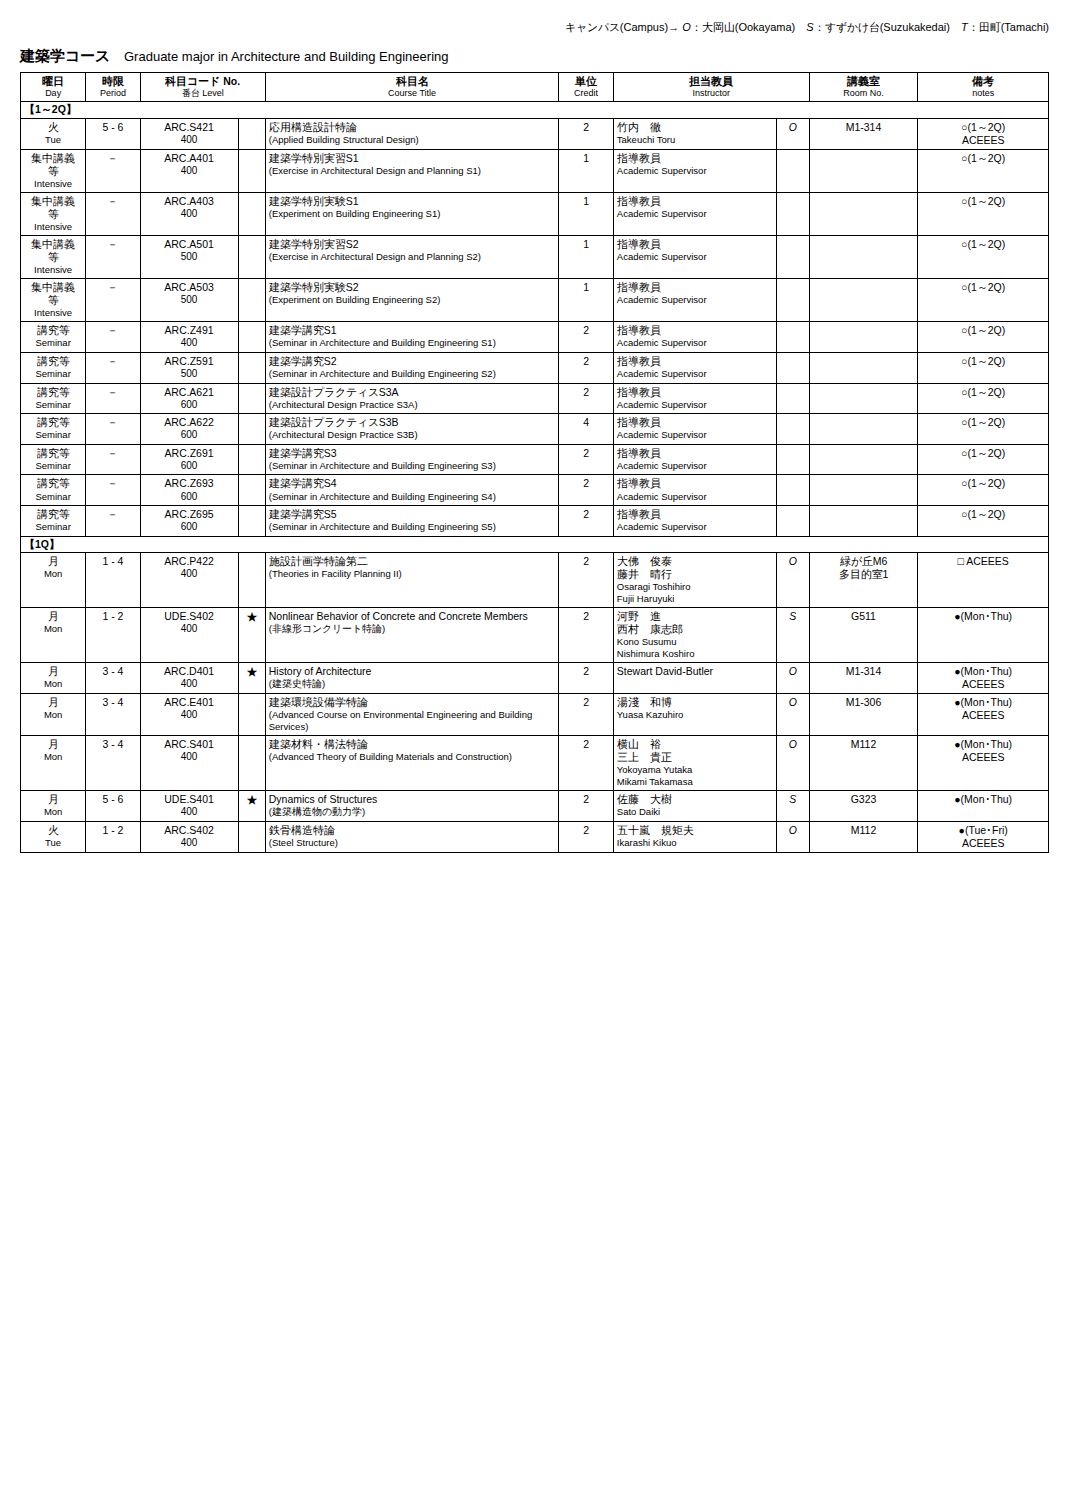キャンパス(Campus)→ O：大岡山(Ookayama)　S：すずかけ台(Suzukakedai)　T：田町(Tamachi)
建築学コースGraduate major in Architecture and Building Engineering
| 曜日 Day | 時限 Period | 科目コード No. 番台 Level | 科目名 Course Title | 単位 Credit | 担当教員 Instructor | 講義室 Room No. | 備考 notes |
| --- | --- | --- | --- | --- | --- | --- | --- |
| 【1～2Q】 |
| 火 Tue | 5 - 6 | ARC.S421 400 | | 応用構造設計特論 (Applied Building Structural Design) | 2 | 竹内 徹 Takeuchi Toru | O | M1-314 | ○(1～2Q) ACEEES |
| 集中講義 等 Intensive | － | ARC.A401 400 | | 建築学特別実習S1 (Exercise in Architectural Design and Planning S1) | 1 | 指導教員 Academic Supervisor | | | ○(1～2Q) |
| 集中講義 等 Intensive | － | ARC.A403 400 | | 建築学特別実験S1 (Experiment on Building Engineering S1) | 1 | 指導教員 Academic Supervisor | | | ○(1～2Q) |
| 集中講義 等 Intensive | － | ARC.A501 500 | | 建築学特別実習S2 (Exercise in Architectural Design and Planning S2) | 1 | 指導教員 Academic Supervisor | | | ○(1～2Q) |
| 集中講義 等 Intensive | － | ARC.A503 500 | | 建築学特別実験S2 (Experiment on Building Engineering S2) | 1 | 指導教員 Academic Supervisor | | | ○(1～2Q) |
| 講究等 Seminar | － | ARC.Z491 400 | | 建築学講究S1 (Seminar in Architecture and Building Engineering S1) | 2 | 指導教員 Academic Supervisor | | | ○(1～2Q) |
| 講究等 Seminar | － | ARC.Z591 500 | | 建築学講究S2 (Seminar in Architecture and Building Engineering S2) | 2 | 指導教員 Academic Supervisor | | | ○(1～2Q) |
| 講究等 Seminar | － | ARC.A621 600 | | 建築設計プラクティスS3A (Architectural Design Practice S3A) | 2 | 指導教員 Academic Supervisor | | | ○(1～2Q) |
| 講究等 Seminar | － | ARC.A622 600 | | 建築設計プラクティスS3B (Architectural Design Practice S3B) | 4 | 指導教員 Academic Supervisor | | | ○(1～2Q) |
| 講究等 Seminar | － | ARC.Z691 600 | | 建築学講究S3 (Seminar in Architecture and Building Engineering S3) | 2 | 指導教員 Academic Supervisor | | | ○(1～2Q) |
| 講究等 Seminar | － | ARC.Z693 600 | | 建築学講究S4 (Seminar in Architecture and Building Engineering S4) | 2 | 指導教員 Academic Supervisor | | | ○(1～2Q) |
| 講究等 Seminar | － | ARC.Z695 600 | | 建築学講究S5 (Seminar in Architecture and Building Engineering S5) | 2 | 指導教員 Academic Supervisor | | | ○(1～2Q) |
| 【1Q】 |
| 月 Mon | 1 - 4 | ARC.P422 400 | | 施設計画学特論第二 (Theories in Facility Planning II) | 2 | 大佛 俊泰 藤井 晴行 Osaragi Toshihiro Fujii Haruyuki | O | 緑が丘M6 多目的室1 | □ ACEEES |
| 月 Mon | 1 - 2 | UDE.S402 400 | ★ | Nonlinear Behavior of Concrete and Concrete Members (非線形コンクリート特論) | 2 | 河野 進 西村 康志郎 Kono Susumu Nishimura Koshiro | S | G511 | ●(Mon･Thu) |
| 月 Mon | 3 - 4 | ARC.D401 400 | ★ | History of Architecture (建築史特論) | 2 | Stewart David-Butler | O | M1-314 | ●(Mon･Thu) ACEEES |
| 月 Mon | 3 - 4 | ARC.E401 400 | | 建築環境設備学特論 (Advanced Course on Environmental Engineering and Building Services) | 2 | 湯淺 和博 Yuasa Kazuhiro | O | M1-306 | ●(Mon･Thu) ACEEES |
| 月 Mon | 3 - 4 | ARC.S401 400 | | 建築材料・構法特論 (Advanced Theory of Building Materials and Construction) | 2 | 横山 裕 三上 貴正 Yokoyama Yutaka Mikami Takamasa | O | M112 | ●(Mon･Thu) ACEEES |
| 月 Mon | 5 - 6 | UDE.S401 400 | ★ | Dynamics of Structures (建築構造物の動力学) | 2 | 佐藤 大樹 Sato Daiki | S | G323 | ●(Mon･Thu) |
| 火 Tue | 1 - 2 | ARC.S402 400 | | 鉄骨構造特論 (Steel Structure) | 2 | 五十嵐 規矩夫 Ikarashi Kikuo | O | M112 | ●(Tue･Fri) ACEEES |